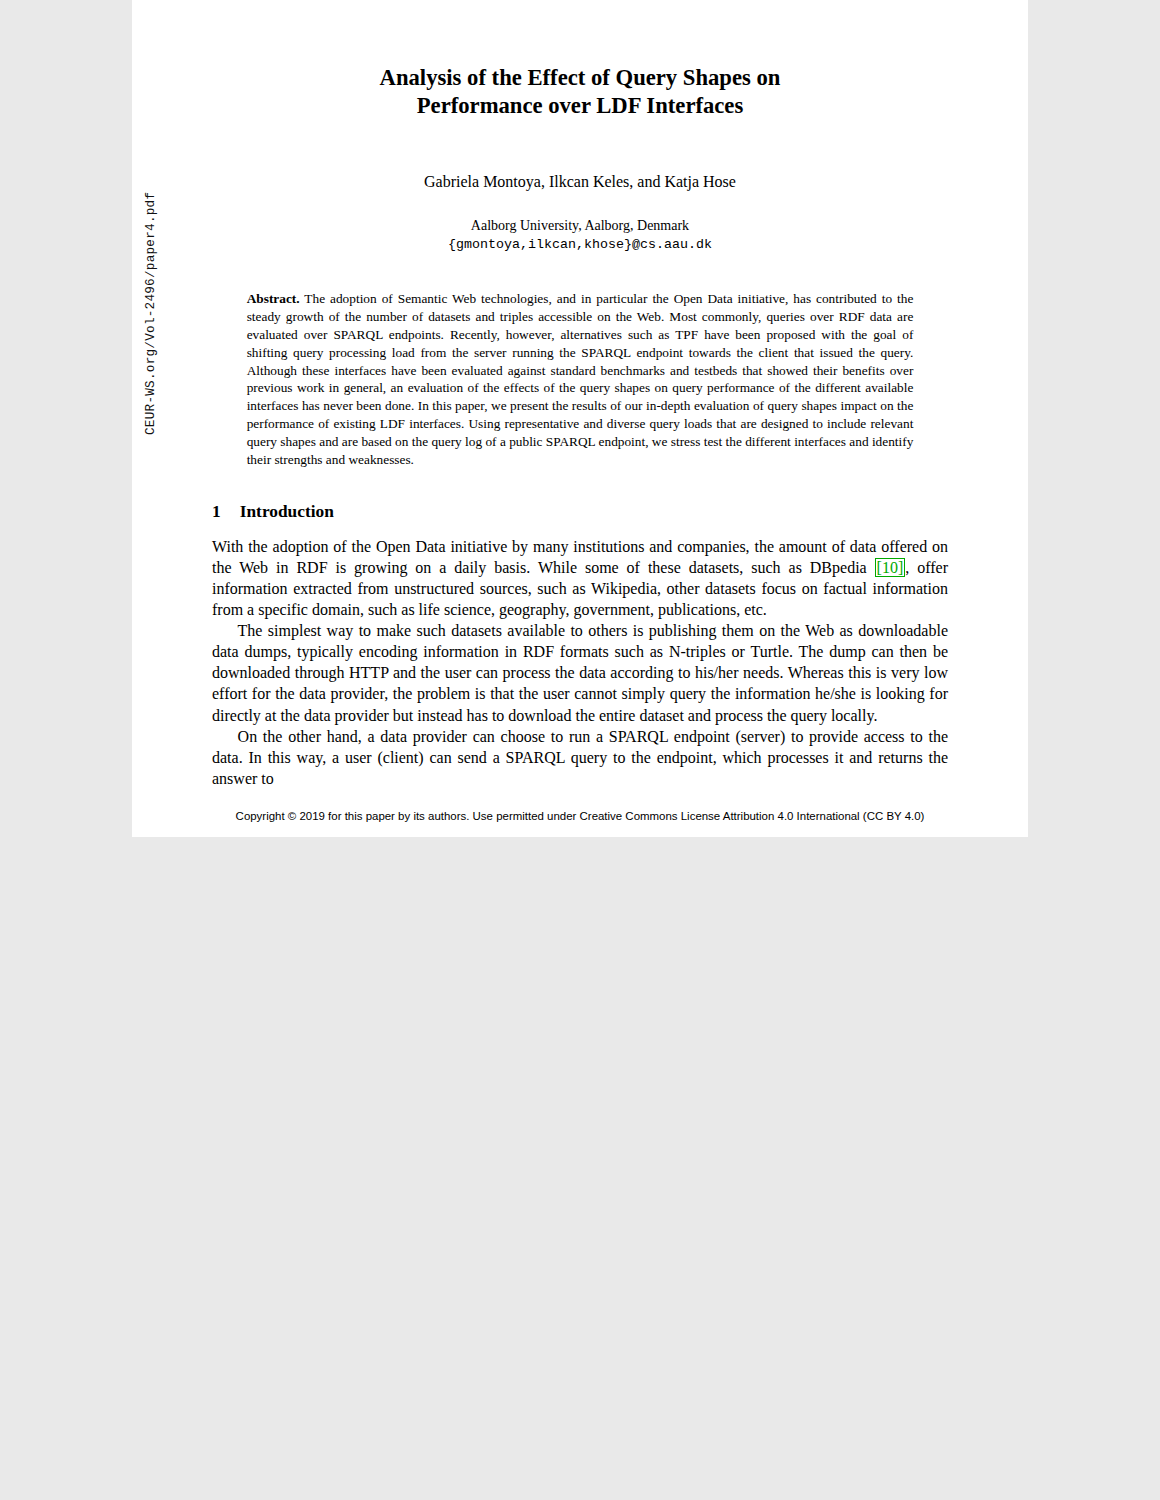CEUR-WS.org/Vol-2496/paper4.pdf
Analysis of the Effect of Query Shapes on
Performance over LDF Interfaces
Gabriela Montoya, Ilkcan Keles, and Katja Hose
Aalborg University, Aalborg, Denmark
{gmontoya,ilkcan,khose}@cs.aau.dk
Abstract. The adoption of Semantic Web technologies, and in particular the Open Data initiative, has contributed to the steady growth of the number of datasets and triples accessible on the Web. Most commonly, queries over RDF data are evaluated over SPARQL endpoints. Recently, however, alternatives such as TPF have been proposed with the goal of shifting query processing load from the server running the SPARQL endpoint towards the client that issued the query. Although these interfaces have been evaluated against standard benchmarks and testbeds that showed their benefits over previous work in general, an evaluation of the effects of the query shapes on query performance of the different available interfaces has never been done. In this paper, we present the results of our in-depth evaluation of query shapes impact on the performance of existing LDF interfaces. Using representative and diverse query loads that are designed to include relevant query shapes and are based on the query log of a public SPARQL endpoint, we stress test the different interfaces and identify their strengths and weaknesses.
1 Introduction
With the adoption of the Open Data initiative by many institutions and companies, the amount of data offered on the Web in RDF is growing on a daily basis. While some of these datasets, such as DBpedia [10], offer information extracted from unstructured sources, such as Wikipedia, other datasets focus on factual information from a specific domain, such as life science, geography, government, publications, etc.
The simplest way to make such datasets available to others is publishing them on the Web as downloadable data dumps, typically encoding information in RDF formats such as N-triples or Turtle. The dump can then be downloaded through HTTP and the user can process the data according to his/her needs. Whereas this is very low effort for the data provider, the problem is that the user cannot simply query the information he/she is looking for directly at the data provider but instead has to download the entire dataset and process the query locally.
On the other hand, a data provider can choose to run a SPARQL endpoint (server) to provide access to the data. In this way, a user (client) can send a SPARQL query to the endpoint, which processes it and returns the answer to
Copyright © 2019 for this paper by its authors. Use permitted under Creative Commons License Attribution 4.0 International (CC BY 4.0)